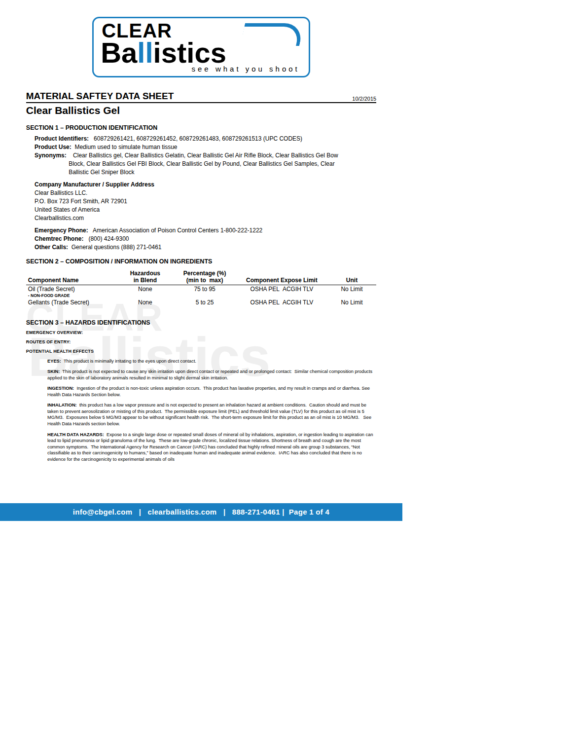CLEAR
Ballistics
see what you shoot
CLEAR
Ballistics
MATERIAL SAFTEY DATA SHEET
10/2/2015
Clear Ballistics Gel
SECTION 1 – PRODUCTION IDENTIFICATION
Product Identifiers: 608729261421, 608729261452, 608729261483, 608729261513 (UPC CODES)
Product Use: Medium used to simulate human tissue
Synonyms: Clear Ballistics gel, Clear Ballistics Gelatin, Clear Ballistic Gel Air Rifle Block, Clear Ballistics Gel Bow
Block, Clear Ballistics Gel FBI Block, Clear Ballistic Gel by Pound, Clear Ballistics Gel Samples, Clear
Ballistic Gel Sniper Block
Company Manufacturer / Supplier Address
Clear Ballistics LLC.
P.O. Box 723 Fort Smith, AR 72901
United States of America
Clearballistics.com
Emergency Phone: American Association of Poison Control Centers 1-800-222-1222
Chemtrec Phone: (800) 424-9300
Other Calls: General questions (888) 271-0461
SECTION 2 – COMPOSITION / INFORMATION ON INGREDIENTS
| Component Name | Hazardous in Blend | Percentage (%) (min to max) | Component Expose Limit | Unit |
| --- | --- | --- | --- | --- |
| Oil (Trade Secret) | None | 75 to 95 | OSHA PEL ACGIH TLV | No Limit |
| - NON-FOOD GRADE | | | | |
| Gellants (Trade Secret) | None | 5 to 25 | OSHA PEL ACGIH TLV | No Limit |
SECTION 3 – HAZARDS IDENTIFICATIONS
EMERGENCY OVERVIEW:
ROUTES OF ENTRY:
POTENTIAL HEALTH EFFECTS
EYES: This product is minimally irritating to the eyes upon direct contact.
SKIN: This product is not expected to cause any skin irritation upon direct contact or repeated and or prolonged contact: Similar chemical composition products applied to the skin of laboratory animals resulted in minimal to slight dermal skin irritation.
INGESTION: Ingestion of the product is non-toxic unless aspiration occurs. This product has laxative properties, and my result in cramps and or diarrhea. See Health Data Hazards Section below.
INHALATION: this product has a low vapor pressure and is not expected to present an inhalation hazard at ambient conditions. Caution should and must be taken to prevent aerosolization or misting of this product. The permissible exposure limit (PEL) and threshold limit value (TLV) for this product as oil mist is 5 MG/M3. Exposures below 5 MG/M3 appear to be without significant health risk. The short-term exposure limit for this product as an oil mist is 10 MG/M3. See Health Data Hazards section below.
HEALTH DATA HAZARDS: Expose to a single large dose or repeated small doses of mineral oil by inhalations, aspiration, or ingestion leading to aspiration can lead to lipid pneumonia or lipid granuloma of the lung. These are low-grade chronic, localized tissue relations. Shortness of breath and cough are the most common symptoms. The International Agency for Research on Cancer (IARC) has concluded that highly refined mineral oils are group 3 substances, “Not classifiable as to their carcinogenicity to humans,” based on inadequate human and inadequate animal evidence. IARC has also concluded that there is no evidence for the carcinogenicity to experimental animals of oils
info@cbgel.com | clearballistics.com | 888-271-0461 | Page 1 of 4